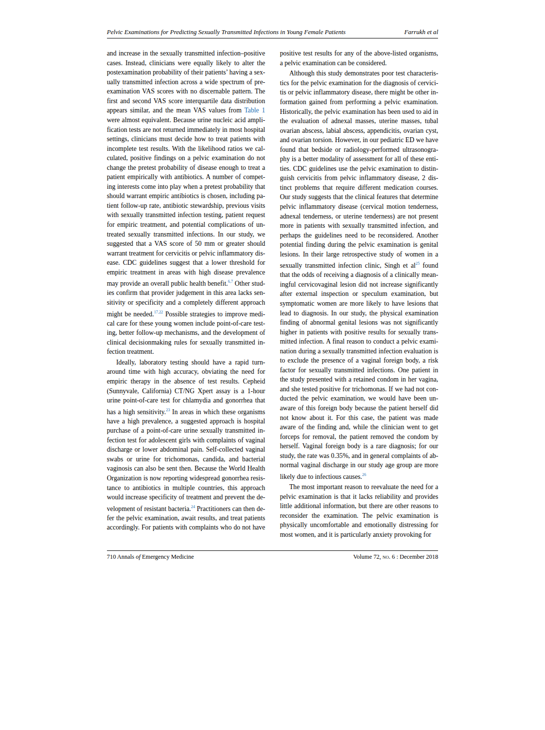Pelvic Examinations for Predicting Sexually Transmitted Infections in Young Female Patients
Farrukh et al
and increase in the sexually transmitted infection–positive cases. Instead, clinicians were equally likely to alter the postexamination probability of their patients’ having a sexually transmitted infection across a wide spectrum of pre-examination VAS scores with no discernable pattern. The first and second VAS score interquartile data distribution appears similar, and the mean VAS values from Table 1 were almost equivalent. Because urine nucleic acid amplification tests are not returned immediately in most hospital settings, clinicians must decide how to treat patients with incomplete test results. With the likelihood ratios we calculated, positive findings on a pelvic examination do not change the pretest probability of disease enough to treat a patient empirically with antibiotics. A number of competing interests come into play when a pretest probability that should warrant empiric antibiotics is chosen, including patient follow-up rate, antibiotic stewardship, previous visits with sexually transmitted infection testing, patient request for empiric treatment, and potential complications of untreated sexually transmitted infections. In our study, we suggested that a VAS score of 50 mm or greater should warrant treatment for cervicitis or pelvic inflammatory disease. CDC guidelines suggest that a lower threshold for empiric treatment in areas with high disease prevalence may provide an overall public health benefit.6,7 Other studies confirm that provider judgement in this area lacks sensitivity or specificity and a completely different approach might be needed.17,22 Possible strategies to improve medical care for these young women include point-of-care testing, better follow-up mechanisms, and the development of clinical decisionmaking rules for sexually transmitted infection treatment.
Ideally, laboratory testing should have a rapid turnaround time with high accuracy, obviating the need for empiric therapy in the absence of test results. Cepheid (Sunnyvale, California) CT/NG Xpert assay is a 1-hour urine point-of-care test for chlamydia and gonorrhea that has a high sensitivity.23 In areas in which these organisms have a high prevalence, a suggested approach is hospital purchase of a point-of-care urine sexually transmitted infection test for adolescent girls with complaints of vaginal discharge or lower abdominal pain. Self-collected vaginal swabs or urine for trichomonas, candida, and bacterial vaginosis can also be sent then. Because the World Health Organization is now reporting widespread gonorrhea resistance to antibiotics in multiple countries, this approach would increase specificity of treatment and prevent the development of resistant bacteria.24 Practitioners can then defer the pelvic examination, await results, and treat patients accordingly. For patients with complaints who do not have positive test results for any of the above-listed organisms, a pelvic examination can be considered.
Although this study demonstrates poor test characteristics for the pelvic examination for the diagnosis of cervicitis or pelvic inflammatory disease, there might be other information gained from performing a pelvic examination. Historically, the pelvic examination has been used to aid in the evaluation of adnexal masses, uterine masses, tubal ovarian abscess, labial abscess, appendicitis, ovarian cyst, and ovarian torsion. However, in our pediatric ED we have found that bedside or radiology-performed ultrasonography is a better modality of assessment for all of these entities. CDC guidelines use the pelvic examination to distinguish cervicitis from pelvic inflammatory disease, 2 distinct problems that require different medication courses. Our study suggests that the clinical features that determine pelvic inflammatory disease (cervical motion tenderness, adnexal tenderness, or uterine tenderness) are not present more in patients with sexually transmitted infection, and perhaps the guidelines need to be reconsidered. Another potential finding during the pelvic examination is genital lesions. In their large retrospective study of women in a sexually transmitted infection clinic, Singh et al25 found that the odds of receiving a diagnosis of a clinically meaningful cervicovaginal lesion did not increase significantly after external inspection or speculum examination, but symptomatic women are more likely to have lesions that lead to diagnosis. In our study, the physical examination finding of abnormal genital lesions was not significantly higher in patients with positive results for sexually transmitted infection. A final reason to conduct a pelvic examination during a sexually transmitted infection evaluation is to exclude the presence of a vaginal foreign body, a risk factor for sexually transmitted infections. One patient in the study presented with a retained condom in her vagina, and she tested positive for trichomonas. If we had not conducted the pelvic examination, we would have been unaware of this foreign body because the patient herself did not know about it. For this case, the patient was made aware of the finding and, while the clinician went to get forceps for removal, the patient removed the condom by herself. Vaginal foreign body is a rare diagnosis; for our study, the rate was 0.35%, and in general complaints of abnormal vaginal discharge in our study age group are more likely due to infectious causes.26
The most important reason to reevaluate the need for a pelvic examination is that it lacks reliability and provides little additional information, but there are other reasons to reconsider the examination. The pelvic examination is physically uncomfortable and emotionally distressing for most women, and it is particularly anxiety provoking for
710 Annals of Emergency Medicine
Volume 72, no. 6 : December 2018